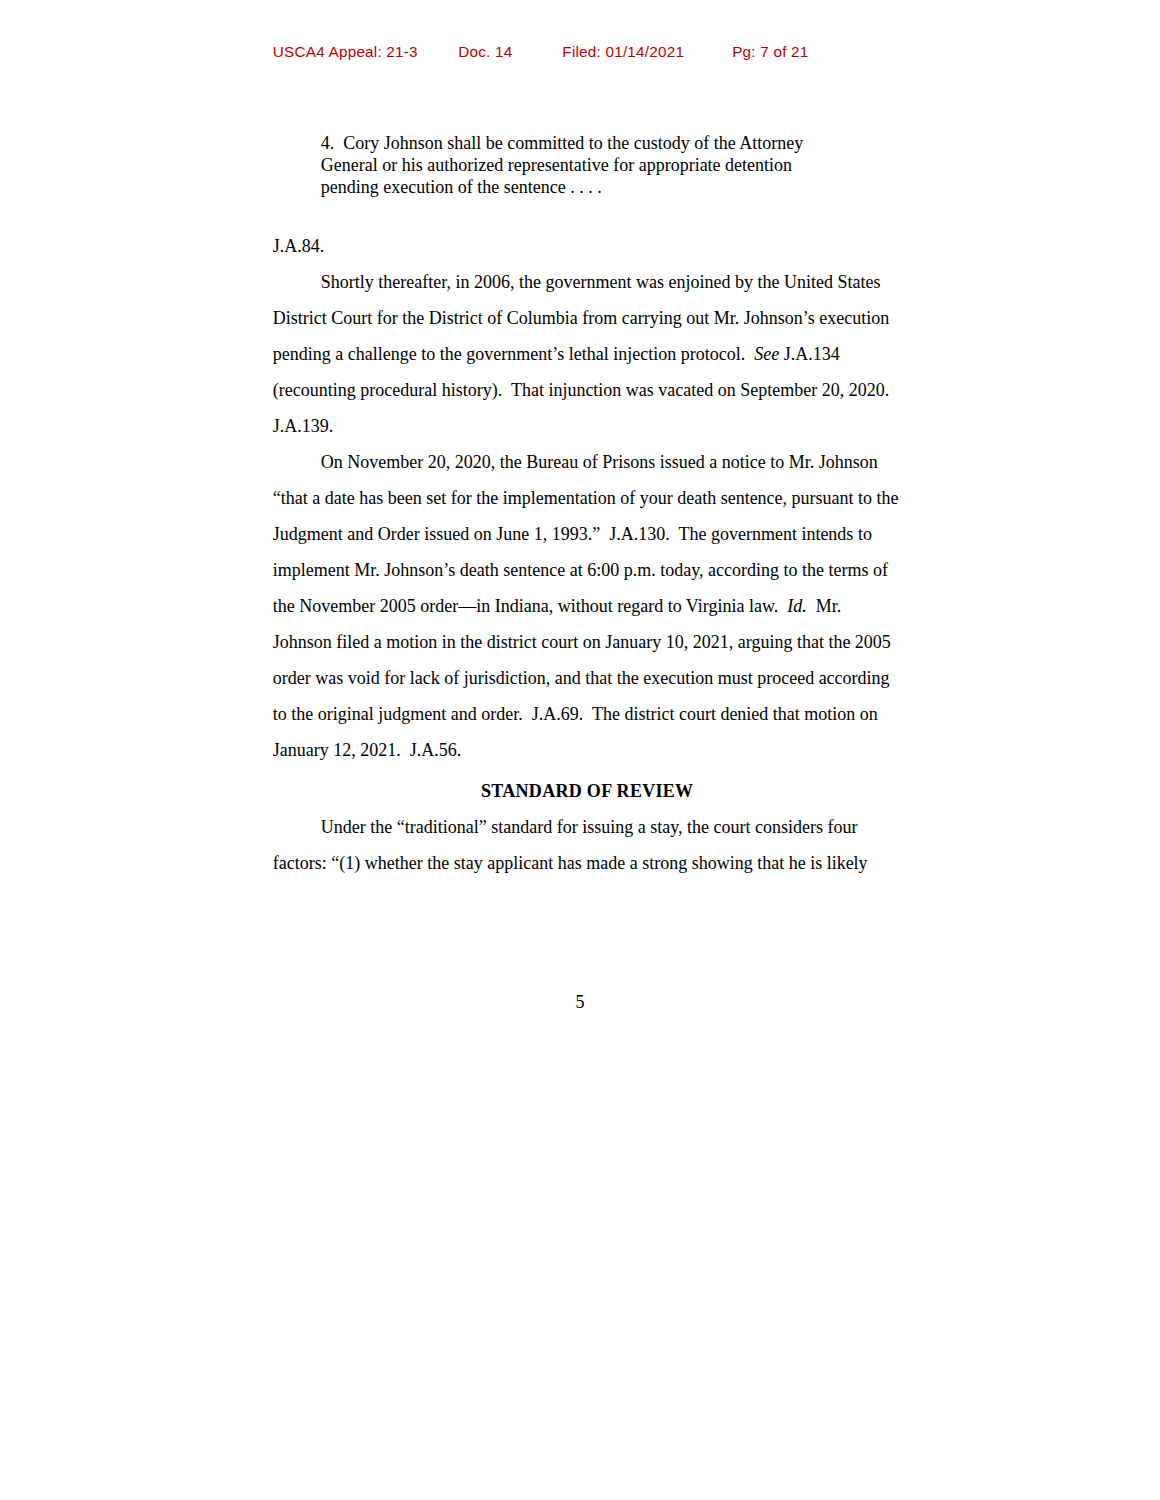USCA4 Appeal: 21-3 Doc. 14 Filed: 01/14/2021 Pg: 7 of 21
4. Cory Johnson shall be committed to the custody of the Attorney General or his authorized representative for appropriate detention pending execution of the sentence . . . .
J.A.84.
Shortly thereafter, in 2006, the government was enjoined by the United States District Court for the District of Columbia from carrying out Mr. Johnson’s execution pending a challenge to the government’s lethal injection protocol. See J.A.134 (recounting procedural history). That injunction was vacated on September 20, 2020. J.A.139.
On November 20, 2020, the Bureau of Prisons issued a notice to Mr. Johnson “that a date has been set for the implementation of your death sentence, pursuant to the Judgment and Order issued on June 1, 1993.” J.A.130. The government intends to implement Mr. Johnson’s death sentence at 6:00 p.m. today, according to the terms of the November 2005 order—in Indiana, without regard to Virginia law. Id. Mr. Johnson filed a motion in the district court on January 10, 2021, arguing that the 2005 order was void for lack of jurisdiction, and that the execution must proceed according to the original judgment and order. J.A.69. The district court denied that motion on January 12, 2021. J.A.56.
STANDARD OF REVIEW
Under the “traditional” standard for issuing a stay, the court considers four factors: “(1) whether the stay applicant has made a strong showing that he is likely
5